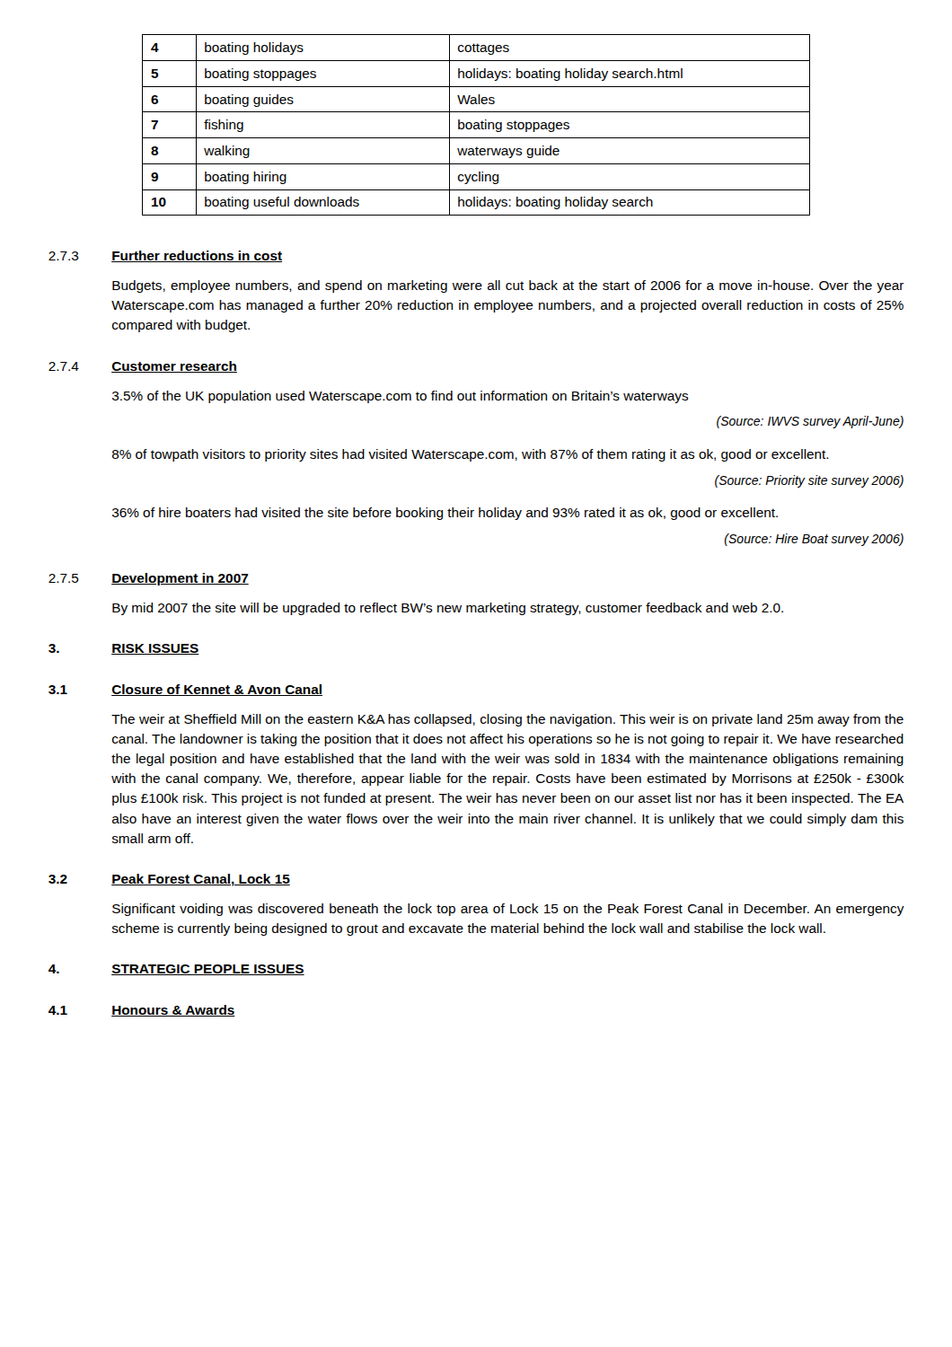| 4 | boating holidays | cottages |
| 5 | boating stoppages | holidays: boating holiday search.html |
| 6 | boating guides | Wales |
| 7 | fishing | boating stoppages |
| 8 | walking | waterways guide |
| 9 | boating hiring | cycling |
| 10 | boating useful downloads | holidays: boating holiday search |
2.7.3
Further reductions in cost
Budgets, employee numbers, and spend on marketing were all cut back at the start of 2006 for a move in-house. Over the year Waterscape.com has managed a further 20% reduction in employee numbers, and a projected overall reduction in costs of 25% compared with budget.
2.7.4
Customer research
3.5% of the UK population used Waterscape.com to find out information on Britain’s waterways
(Source: IWVS survey April-June)
8% of towpath visitors to priority sites had visited Waterscape.com, with 87% of them rating it as ok, good or excellent.
(Source: Priority site survey 2006)
36% of hire boaters had visited the site before booking their holiday and 93% rated it as ok, good or excellent.
(Source: Hire Boat survey 2006)
2.7.5
Development in 2007
By mid 2007 the site will be upgraded to reflect BW’s new marketing strategy, customer feedback and web 2.0.
3.
RISK ISSUES
3.1
Closure of Kennet & Avon Canal
The weir at Sheffield Mill on the eastern K&A has collapsed, closing the navigation. This weir is on private land 25m away from the canal. The landowner is taking the position that it does not affect his operations so he is not going to repair it. We have researched the legal position and have established that the land with the weir was sold in 1834 with the maintenance obligations remaining with the canal company. We, therefore, appear liable for the repair. Costs have been estimated by Morrisons at £250k - £300k plus £100k risk. This project is not funded at present. The weir has never been on our asset list nor has it been inspected. The EA also have an interest given the water flows over the weir into the main river channel. It is unlikely that we could simply dam this small arm off.
3.2
Peak Forest Canal, Lock 15
Significant voiding was discovered beneath the lock top area of Lock 15 on the Peak Forest Canal in December. An emergency scheme is currently being designed to grout and excavate the material behind the lock wall and stabilise the lock wall.
4.
STRATEGIC PEOPLE ISSUES
4.1
Honours & Awards